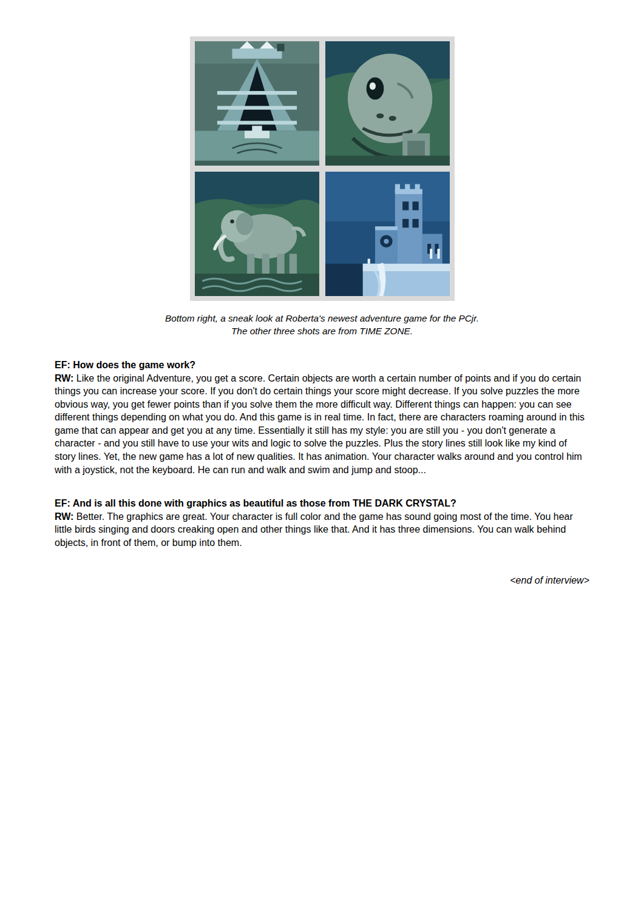Bottom right, a sneak look at Roberta's newest adventure game for the PCjr.
The other three shots are from TIME ZONE.
EF: How does the game work?
RW: Like the original Adventure, you get a score. Certain objects are worth a certain number of points and if you do certain things you can increase your score. If you don't do certain things your score might decrease. If you solve puzzles the more obvious way, you get fewer points than if you solve them the more difficult way. Different things can happen: you can see different things depending on what you do. And this game is in real time. In fact, there are characters roaming around in this game that can appear and get you at any time. Essentially it still has my style: you are still you - you don't generate a character - and you still have to use your wits and logic to solve the puzzles. Plus the story lines still look like my kind of story lines. Yet, the new game has a lot of new qualities. It has animation. Your character walks around and you control him with a joystick, not the keyboard. He can run and walk and swim and jump and stoop...
EF: And is all this done with graphics as beautiful as those from THE DARK CRYSTAL?
RW: Better. The graphics are great. Your character is full color and the game has sound going most of the time. You hear little birds singing and doors creaking open and other things like that. And it has three dimensions. You can walk behind objects, in front of them, or bump into them.
<end of interview>